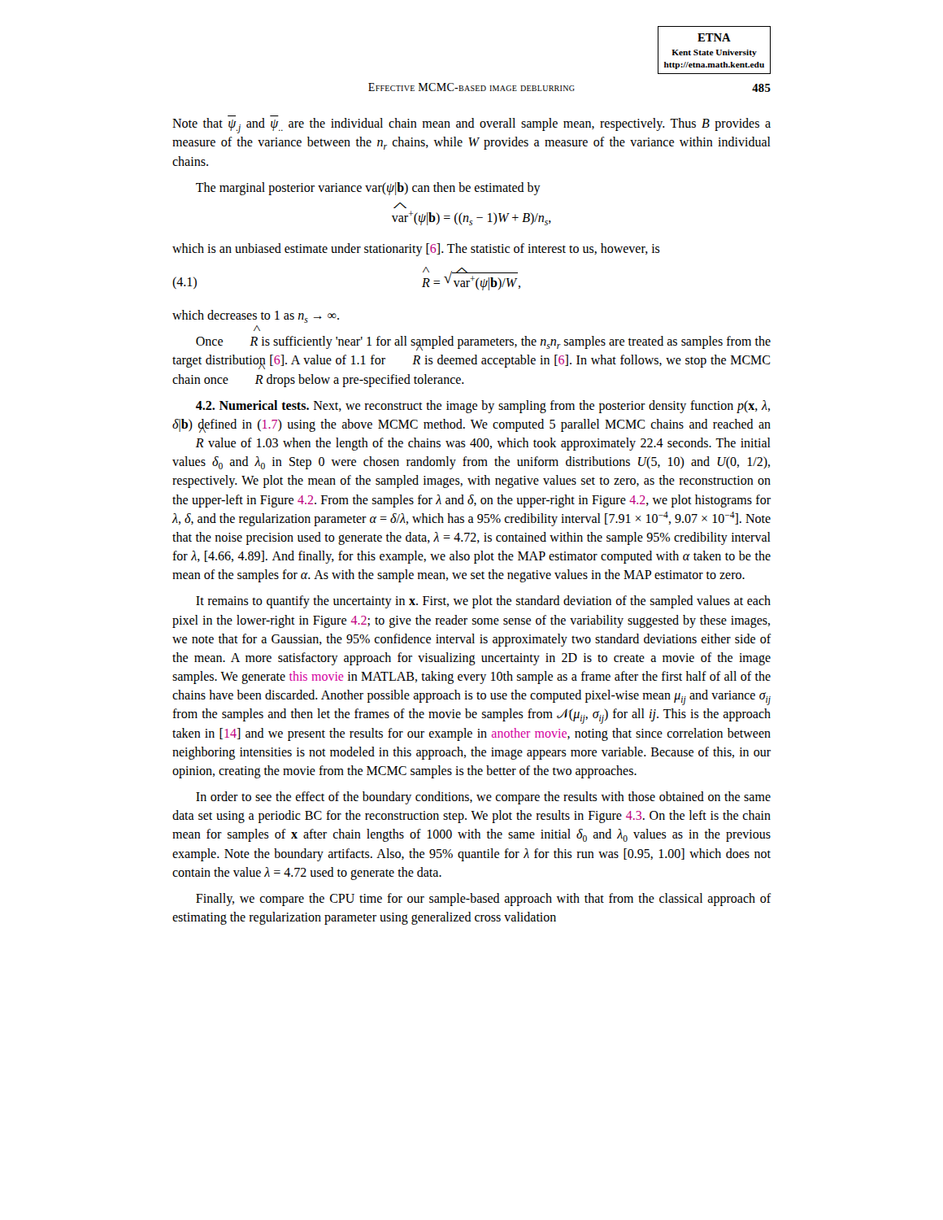ETNA Kent State University http://etna.math.kent.edu
Effective MCMC-based image deblurring 485
Note that ψ.j and ψ.. are the individual chain mean and overall sample mean, respectively. Thus B provides a measure of the variance between the nr chains, while W provides a measure of the variance within individual chains.
The marginal posterior variance var(ψ|b) can then be estimated by
var+(ψ|b) = ((ns − 1)W + B)/ns,
which is an unbiased estimate under stationarity [6]. The statistic of interest to us, however, is
(4.1) R = var+(ψ|b)/W,
which decreases to 1 as ns → ∞.
Once R is sufficiently 'near' 1 for all sampled parameters, the nsnr samples are treated as samples from the target distribution [6]. A value of 1.1 for R is deemed acceptable in [6]. In what follows, we stop the MCMC chain once R drops below a pre-specified tolerance.
4.2. Numerical tests. Next, we reconstruct the image by sampling from the posterior density function p(x, λ, δ|b) defined in (1.7) using the above MCMC method. We computed 5 parallel MCMC chains and reached an R value of 1.03 when the length of the chains was 400, which took approximately 22.4 seconds. The initial values δ0 and λ0 in Step 0 were chosen randomly from the uniform distributions U(5, 10) and U(0, 1/2), respectively. We plot the mean of the sampled images, with negative values set to zero, as the reconstruction on the upper-left in Figure 4.2. From the samples for λ and δ, on the upper-right in Figure 4.2, we plot histograms for λ, δ, and the regularization parameter α = δ/λ, which has a 95% credibility interval [7.91 × 10−4, 9.07 × 10−4]. Note that the noise precision used to generate the data, λ = 4.72, is contained within the sample 95% credibility interval for λ, [4.66, 4.89]. And finally, for this example, we also plot the MAP estimator computed with α taken to be the mean of the samples for α. As with the sample mean, we set the negative values in the MAP estimator to zero.
It remains to quantify the uncertainty in x. First, we plot the standard deviation of the sampled values at each pixel in the lower-right in Figure 4.2; to give the reader some sense of the variability suggested by these images, we note that for a Gaussian, the 95% confidence interval is approximately two standard deviations either side of the mean. A more satisfactory approach for visualizing uncertainty in 2D is to create a movie of the image samples. We generate this movie in MATLAB, taking every 10th sample as a frame after the first half of all of the chains have been discarded. Another possible approach is to use the computed pixel-wise mean μij and variance σij from the samples and then let the frames of the movie be samples from 𝒩(μij, σij) for all ij. This is the approach taken in [14] and we present the results for our example in another movie, noting that since correlation between neighboring intensities is not modeled in this approach, the image appears more variable. Because of this, in our opinion, creating the movie from the MCMC samples is the better of the two approaches.
In order to see the effect of the boundary conditions, we compare the results with those obtained on the same data set using a periodic BC for the reconstruction step. We plot the results in Figure 4.3. On the left is the chain mean for samples of x after chain lengths of 1000 with the same initial δ0 and λ0 values as in the previous example. Note the boundary artifacts. Also, the 95% quantile for λ for this run was [0.95, 1.00] which does not contain the value λ = 4.72 used to generate the data.
Finally, we compare the CPU time for our sample-based approach with that from the classical approach of estimating the regularization parameter using generalized cross validation